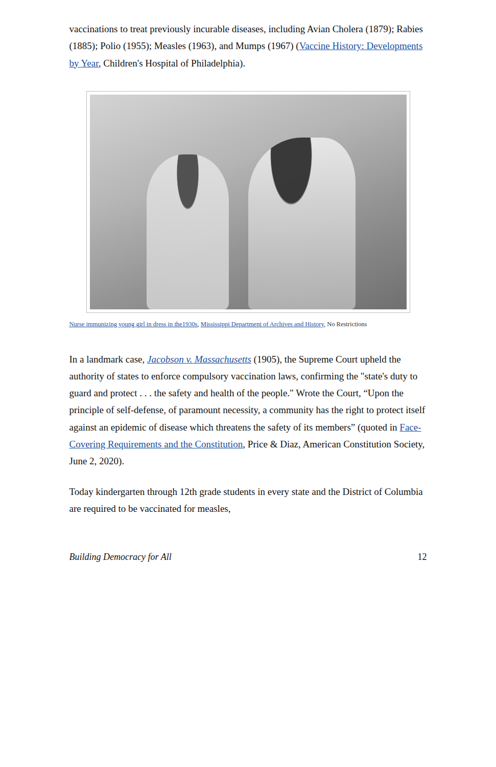vaccinations to treat previously incurable diseases, including Avian Cholera (1879); Rabies (1885); Polio (1955); Measles (1963), and Mumps (1967) (Vaccine History: Developments by Year, Children's Hospital of Philadelphia).
Nurse immunizing young girl in dress in the1930s, Mississippi Department of Archives and History, No Restrictions
In a landmark case, Jacobson v. Massachusetts (1905), the Supreme Court upheld the authority of states to enforce compulsory vaccination laws, confirming the "state's duty to guard and protect . . . the safety and health of the people." Wrote the Court, “Upon the principle of self-defense, of paramount necessity, a community has the right to protect itself against an epidemic of disease which threatens the safety of its members” (quoted in Face-Covering Requirements and the Constitution, Price & Diaz, American Constitution Society, June 2, 2020).
Today kindergarten through 12th grade students in every state and the District of Columbia are required to be vaccinated for measles,
Building Democracy for All 12